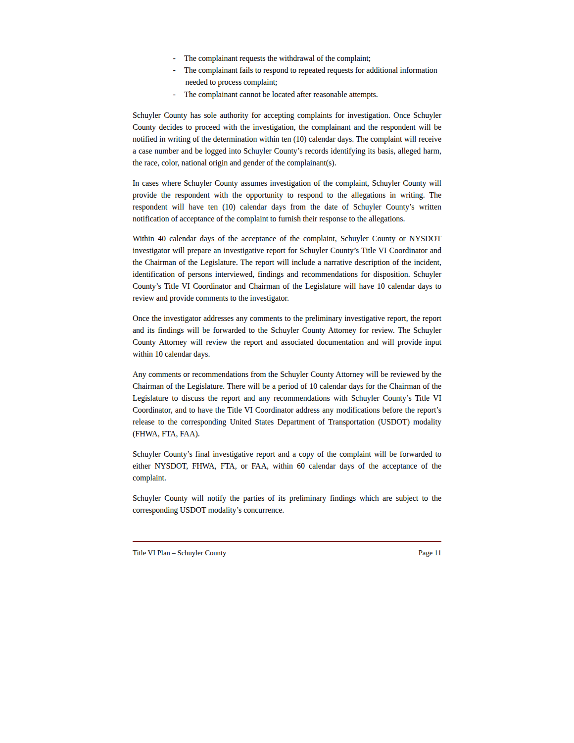The complainant requests the withdrawal of the complaint;
The complainant fails to respond to repeated requests for additional informationneeded to process complaint;
The complainant cannot be located after reasonable attempts.
Schuyler County has sole authority for accepting complaints for investigation. Once Schuyler County decides to proceed with the investigation, the complainant and the respondent will be notified in writing of the determination within ten (10) calendar days. The complaint will receive a case number and be logged into Schuyler County’s records identifying its basis, alleged harm, the race, color, national origin and gender of the complainant(s).
In cases where Schuyler County assumes investigation of the complaint, Schuyler County will provide the respondent with the opportunity to respond to the allegations in writing. The respondent will have ten (10) calendar days from the date of Schuyler County’s written notification of acceptance of the complaint to furnish their response to the allegations.
Within 40 calendar days of the acceptance of the complaint, Schuyler County or NYSDOT investigator will prepare an investigative report for Schuyler County’s Title VI Coordinator and the Chairman of the Legislature. The report will include a narrative description of the incident, identification of persons interviewed, findings and recommendations for disposition. Schuyler County’s Title VI Coordinator and Chairman of the Legislature will have 10 calendar days to review and provide comments to the investigator.
Once the investigator addresses any comments to the preliminary investigative report, the report and its findings will be forwarded to the Schuyler County Attorney for review. The Schuyler County Attorney will review the report and associated documentation and will provide input within 10 calendar days.
Any comments or recommendations from the Schuyler County Attorney will be reviewed by the Chairman of the Legislature. There will be a period of 10 calendar days for the Chairman of the Legislature to discuss the report and any recommendations with Schuyler County’s Title VI Coordinator, and to have the Title VI Coordinator address any modifications before the report’s release to the corresponding United States Department of Transportation (USDOT) modality (FHWA, FTA, FAA).
Schuyler County’s final investigative report and a copy of the complaint will be forwarded to either NYSDOT, FHWA, FTA, or FAA, within 60 calendar days of the acceptance of the complaint.
Schuyler County will notify the parties of its preliminary findings which are subject to the corresponding USDOT modality’s concurrence.
Title VI Plan – Schuyler County Page 11